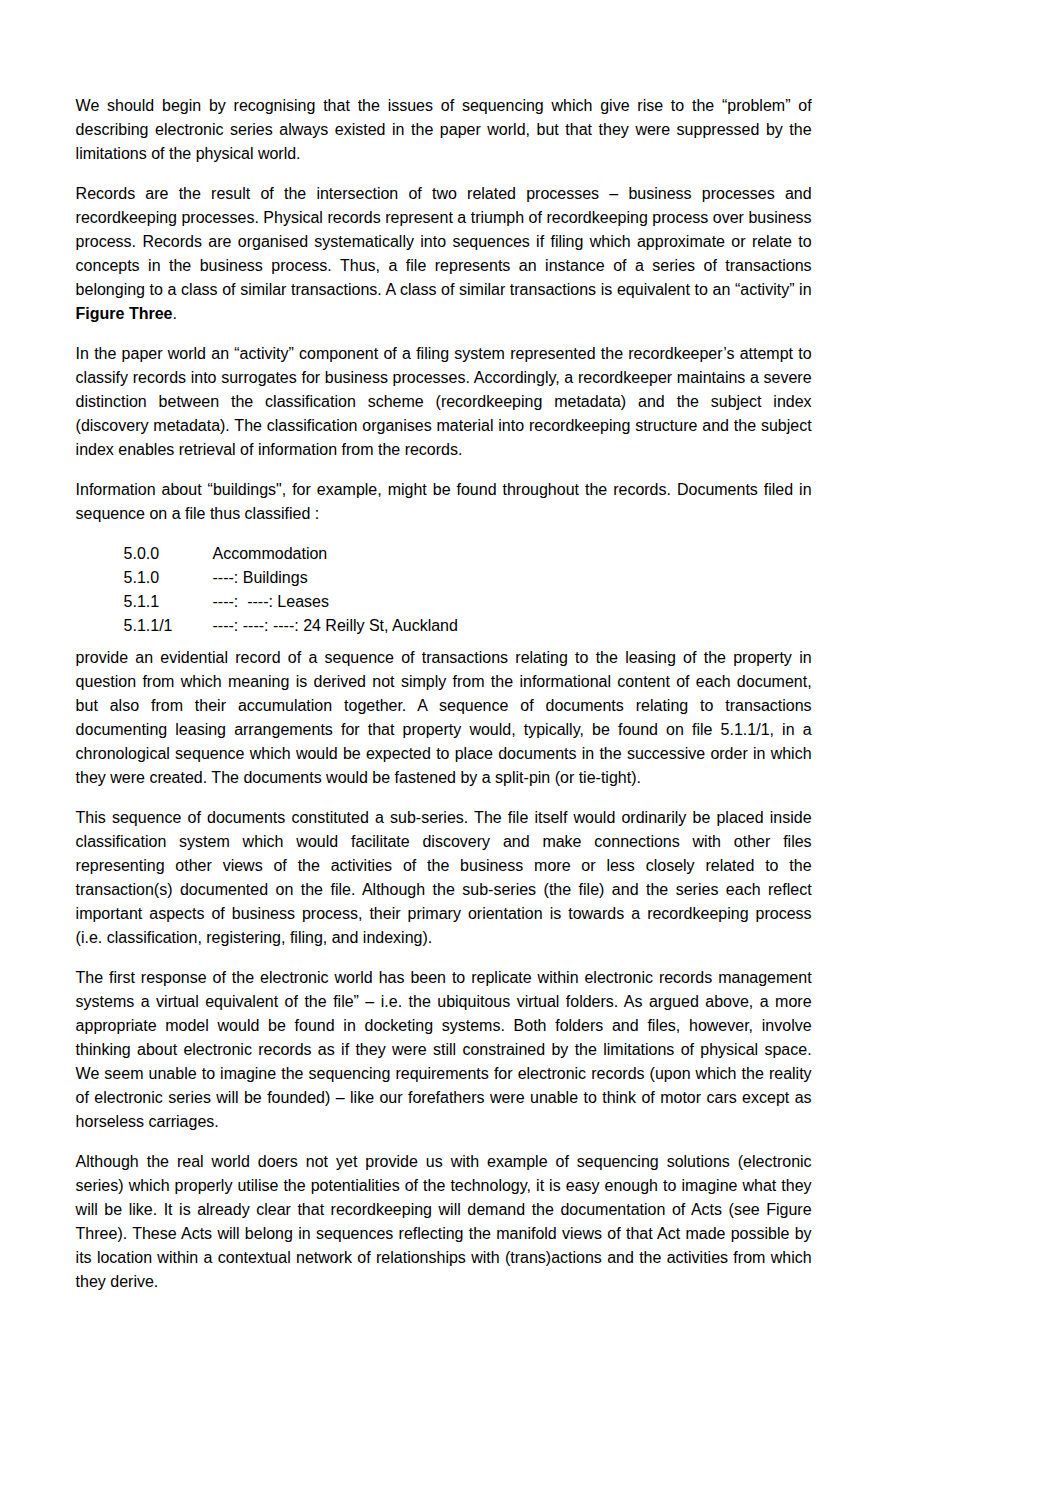We should begin by recognising that the issues of sequencing which give rise to the “problem” of describing electronic series always existed in the paper world, but that they were suppressed by the limitations of the physical world.
Records are the result of the intersection of two related processes – business processes and recordkeeping processes. Physical records represent a triumph of recordkeeping process over business process. Records are organised systematically into sequences if filing which approximate or relate to concepts in the business process. Thus, a file represents an instance of a series of transactions belonging to a class of similar transactions. A class of similar transactions is equivalent to an “activity” in Figure Three.
In the paper world an “activity” component of a filing system represented the recordkeeper’s attempt to classify records into surrogates for business processes. Accordingly, a recordkeeper maintains a severe distinction between the classification scheme (recordkeeping metadata) and the subject index (discovery metadata). The classification organises material into recordkeeping structure and the subject index enables retrieval of information from the records.
Information about “buildings", for example, might be found throughout the records. Documents filed in sequence on a file thus classified :
| 5.0.0 | Accommodation |
| 5.1.0 | ----: Buildings |
| 5.1.1 | ----: ----: Leases |
| 5.1.1/1 | ----: ----: ----: 24 Reilly St, Auckland |
provide an evidential record of a sequence of transactions relating to the leasing of the property in question from which meaning is derived not simply from the informational content of each document, but also from their accumulation together. A sequence of documents relating to transactions documenting leasing arrangements for that property would, typically, be found on file 5.1.1/1, in a chronological sequence which would be expected to place documents in the successive order in which they were created. The documents would be fastened by a split-pin (or tie-tight).
This sequence of documents constituted a sub-series. The file itself would ordinarily be placed inside classification system which would facilitate discovery and make connections with other files representing other views of the activities of the business more or less closely related to the transaction(s) documented on the file. Although the sub-series (the file) and the series each reflect important aspects of business process, their primary orientation is towards a recordkeeping process (i.e. classification, registering, filing, and indexing).
The first response of the electronic world has been to replicate within electronic records management systems a virtual equivalent of the file” – i.e. the ubiquitous virtual folders. As argued above, a more appropriate model would be found in docketing systems. Both folders and files, however, involve thinking about electronic records as if they were still constrained by the limitations of physical space. We seem unable to imagine the sequencing requirements for electronic records (upon which the reality of electronic series will be founded) – like our forefathers were unable to think of motor cars except as horseless carriages.
Although the real world doers not yet provide us with example of sequencing solutions (electronic series) which properly utilise the potentialities of the technology, it is easy enough to imagine what they will be like. It is already clear that recordkeeping will demand the documentation of Acts (see Figure Three). These Acts will belong in sequences reflecting the manifold views of that Act made possible by its location within a contextual network of relationships with (trans)actions and the activities from which they derive.